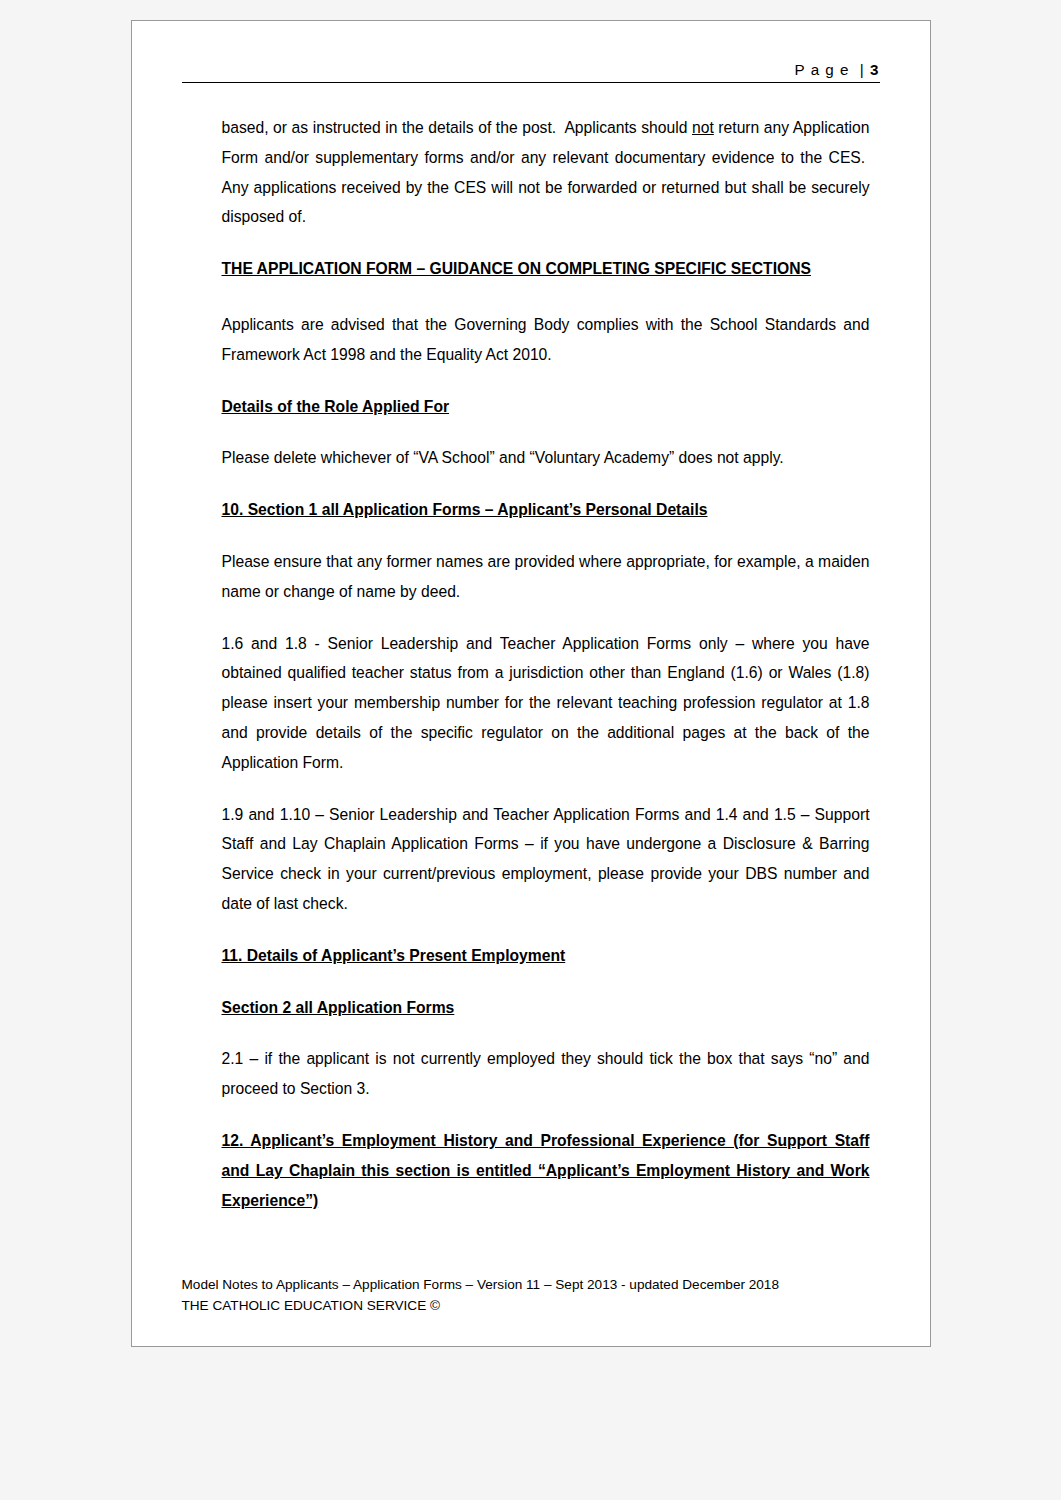P a g e | 3
based, or as instructed in the details of the post. Applicants should not return any Application Form and/or supplementary forms and/or any relevant documentary evidence to the CES. Any applications received by the CES will not be forwarded or returned but shall be securely disposed of.
THE APPLICATION FORM – GUIDANCE ON COMPLETING SPECIFIC SECTIONS
Applicants are advised that the Governing Body complies with the School Standards and Framework Act 1998 and the Equality Act 2010.
Details of the Role Applied For
Please delete whichever of “VA School” and “Voluntary Academy” does not apply.
10. Section 1 all Application Forms – Applicant’s Personal Details
Please ensure that any former names are provided where appropriate, for example, a maiden name or change of name by deed.
1.6 and 1.8 - Senior Leadership and Teacher Application Forms only – where you have obtained qualified teacher status from a jurisdiction other than England (1.6) or Wales (1.8) please insert your membership number for the relevant teaching profession regulator at 1.8 and provide details of the specific regulator on the additional pages at the back of the Application Form.
1.9 and 1.10 – Senior Leadership and Teacher Application Forms and 1.4 and 1.5 – Support Staff and Lay Chaplain Application Forms – if you have undergone a Disclosure & Barring Service check in your current/previous employment, please provide your DBS number and date of last check.
11. Details of Applicant’s Present Employment
Section 2 all Application Forms
2.1 – if the applicant is not currently employed they should tick the box that says “no” and proceed to Section 3.
12. Applicant’s Employment History and Professional Experience (for Support Staff and Lay Chaplain this section is entitled “Applicant’s Employment History and Work Experience”)
Model Notes to Applicants – Application Forms – Version 11 – Sept 2013 - updated December 2018
THE CATHOLIC EDUCATION SERVICE ©